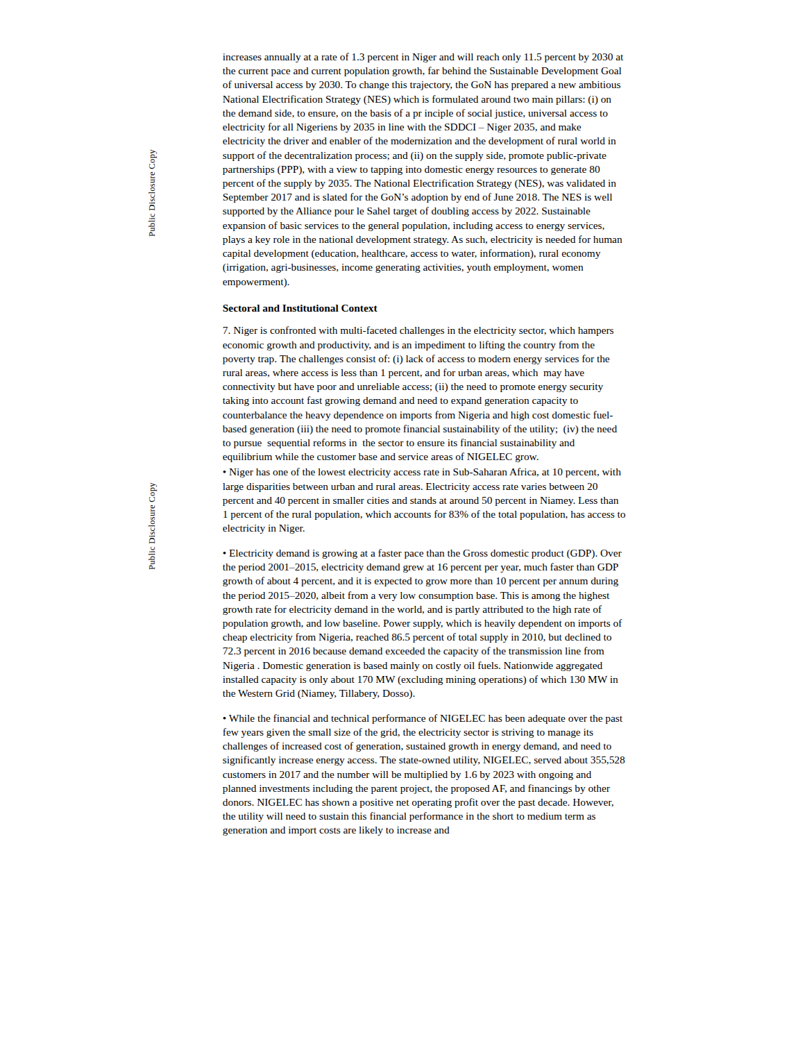Public Disclosure Copy
Public Disclosure Copy
increases annually at a rate of 1.3 percent in Niger and will reach only 11.5 percent by 2030 at the current pace and current population growth, far behind the Sustainable Development Goal of universal access by 2030. To change this trajectory, the GoN has prepared a new ambitious National Electrification Strategy (NES) which is formulated around two main pillars: (i) on the demand side, to ensure, on the basis of a pr inciple of social justice, universal access to electricity for all Nigeriens by 2035 in line with the SDDCI – Niger 2035, and make electricity the driver and enabler of the modernization and the development of rural world in support of the decentralization process; and (ii) on the supply side, promote public-private partnerships (PPP), with a view to tapping into domestic energy resources to generate 80 percent of the supply by 2035. The National Electrification Strategy (NES), was validated in September 2017 and is slated for the GoN’s adoption by end of June 2018. The NES is well supported by the Alliance pour le Sahel target of doubling access by 2022. Sustainable expansion of basic services to the general population, including access to energy services, plays a key role in the national development strategy. As such, electricity is needed for human capital development (education, healthcare, access to water, information), rural economy (irrigation, agri-businesses, income generating activities, youth employment, women empowerment).
Sectoral and Institutional Context
7. Niger is confronted with multi-faceted challenges in the electricity sector, which hampers economic growth and productivity, and is an impediment to lifting the country from the poverty trap. The challenges consist of: (i) lack of access to modern energy services for the rural areas, where access is less than 1 percent, and for urban areas, which may have connectivity but have poor and unreliable access; (ii) the need to promote energy security taking into account fast growing demand and need to expand generation capacity to counterbalance the heavy dependence on imports from Nigeria and high cost domestic fuel-based generation (iii) the need to promote financial sustainability of the utility; (iv) the need to pursue sequential reforms in the sector to ensure its financial sustainability and equilibrium while the customer base and service areas of NIGELEC grow.
• Niger has one of the lowest electricity access rate in Sub-Saharan Africa, at 10 percent, with large disparities between urban and rural areas. Electricity access rate varies between 20 percent and 40 percent in smaller cities and stands at around 50 percent in Niamey. Less than 1 percent of the rural population, which accounts for 83% of the total population, has access to electricity in Niger.
• Electricity demand is growing at a faster pace than the Gross domestic product (GDP). Over the period 2001–2015, electricity demand grew at 16 percent per year, much faster than GDP growth of about 4 percent, and it is expected to grow more than 10 percent per annum during the period 2015–2020, albeit from a very low consumption base. This is among the highest growth rate for electricity demand in the world, and is partly attributed to the high rate of population growth, and low baseline. Power supply, which is heavily dependent on imports of cheap electricity from Nigeria, reached 86.5 percent of total supply in 2010, but declined to 72.3 percent in 2016 because demand exceeded the capacity of the transmission line from Nigeria . Domestic generation is based mainly on costly oil fuels. Nationwide aggregated installed capacity is only about 170 MW (excluding mining operations) of which 130 MW in the Western Grid (Niamey, Tillabery, Dosso).
• While the financial and technical performance of NIGELEC has been adequate over the past few years given the small size of the grid, the electricity sector is striving to manage its challenges of increased cost of generation, sustained growth in energy demand, and need to significantly increase energy access. The state-owned utility, NIGELEC, served about 355,528 customers in 2017 and the number will be multiplied by 1.6 by 2023 with ongoing and planned investments including the parent project, the proposed AF, and financings by other donors. NIGELEC has shown a positive net operating profit over the past decade. However, the utility will need to sustain this financial performance in the short to medium term as generation and import costs are likely to increase and